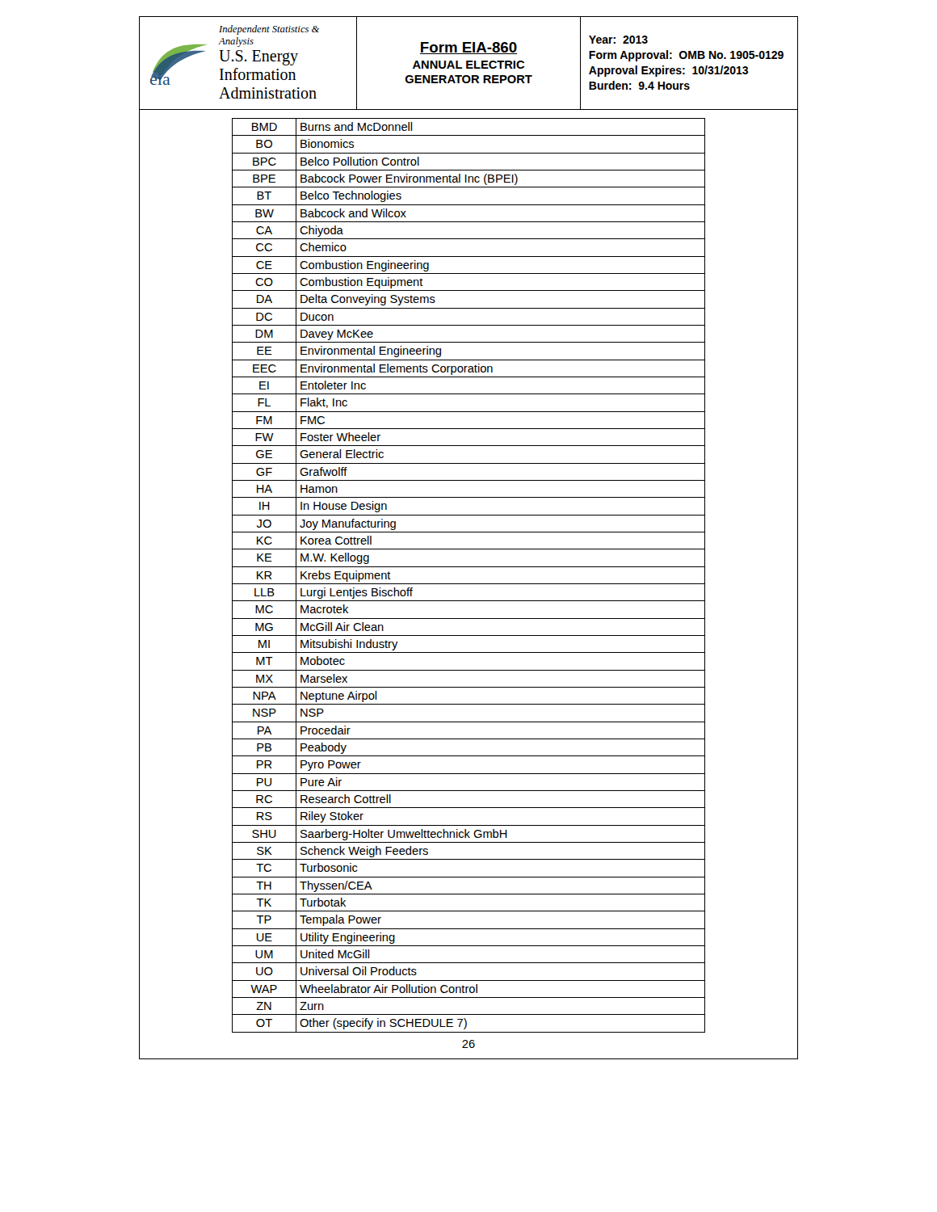eia
Independent Statistics & Analysis
U.S. Energy Information
Administration
Form EIA-860
ANNUAL ELECTRIC
GENERATOR REPORT
Year: 2013
Form Approval: OMB No. 1905-0129
Approval Expires: 10/31/2013
Burden: 9.4 Hours
| BMD | Burns and McDonnell |
| BO | Bionomics |
| BPC | Belco Pollution Control |
| BPE | Babcock Power Environmental Inc (BPEI) |
| BT | Belco Technologies |
| BW | Babcock and Wilcox |
| CA | Chiyoda |
| CC | Chemico |
| CE | Combustion Engineering |
| CO | Combustion Equipment |
| DA | Delta Conveying Systems |
| DC | Ducon |
| DM | Davey McKee |
| EE | Environmental Engineering |
| EEC | Environmental Elements Corporation |
| EI | Entoleter Inc |
| FL | Flakt, Inc |
| FM | FMC |
| FW | Foster Wheeler |
| GE | General Electric |
| GF | Grafwolff |
| HA | Hamon |
| IH | In House Design |
| JO | Joy Manufacturing |
| KC | Korea Cottrell |
| KE | M.W. Kellogg |
| KR | Krebs Equipment |
| LLB | Lurgi Lentjes Bischoff |
| MC | Macrotek |
| MG | McGill Air Clean |
| MI | Mitsubishi Industry |
| MT | Mobotec |
| MX | Marselex |
| NPA | Neptune Airpol |
| NSP | NSP |
| PA | Procedair |
| PB | Peabody |
| PR | Pyro Power |
| PU | Pure Air |
| RC | Research Cottrell |
| RS | Riley Stoker |
| SHU | Saarberg-Holter Umwelttechnick GmbH |
| SK | Schenck Weigh Feeders |
| TC | Turbosonic |
| TH | Thyssen/CEA |
| TK | Turbotak |
| TP | Tempala Power |
| UE | Utility Engineering |
| UM | United McGill |
| UO | Universal Oil Products |
| WAP | Wheelabrator Air Pollution Control |
| ZN | Zurn |
| OT | Other (specify in SCHEDULE 7) |
26